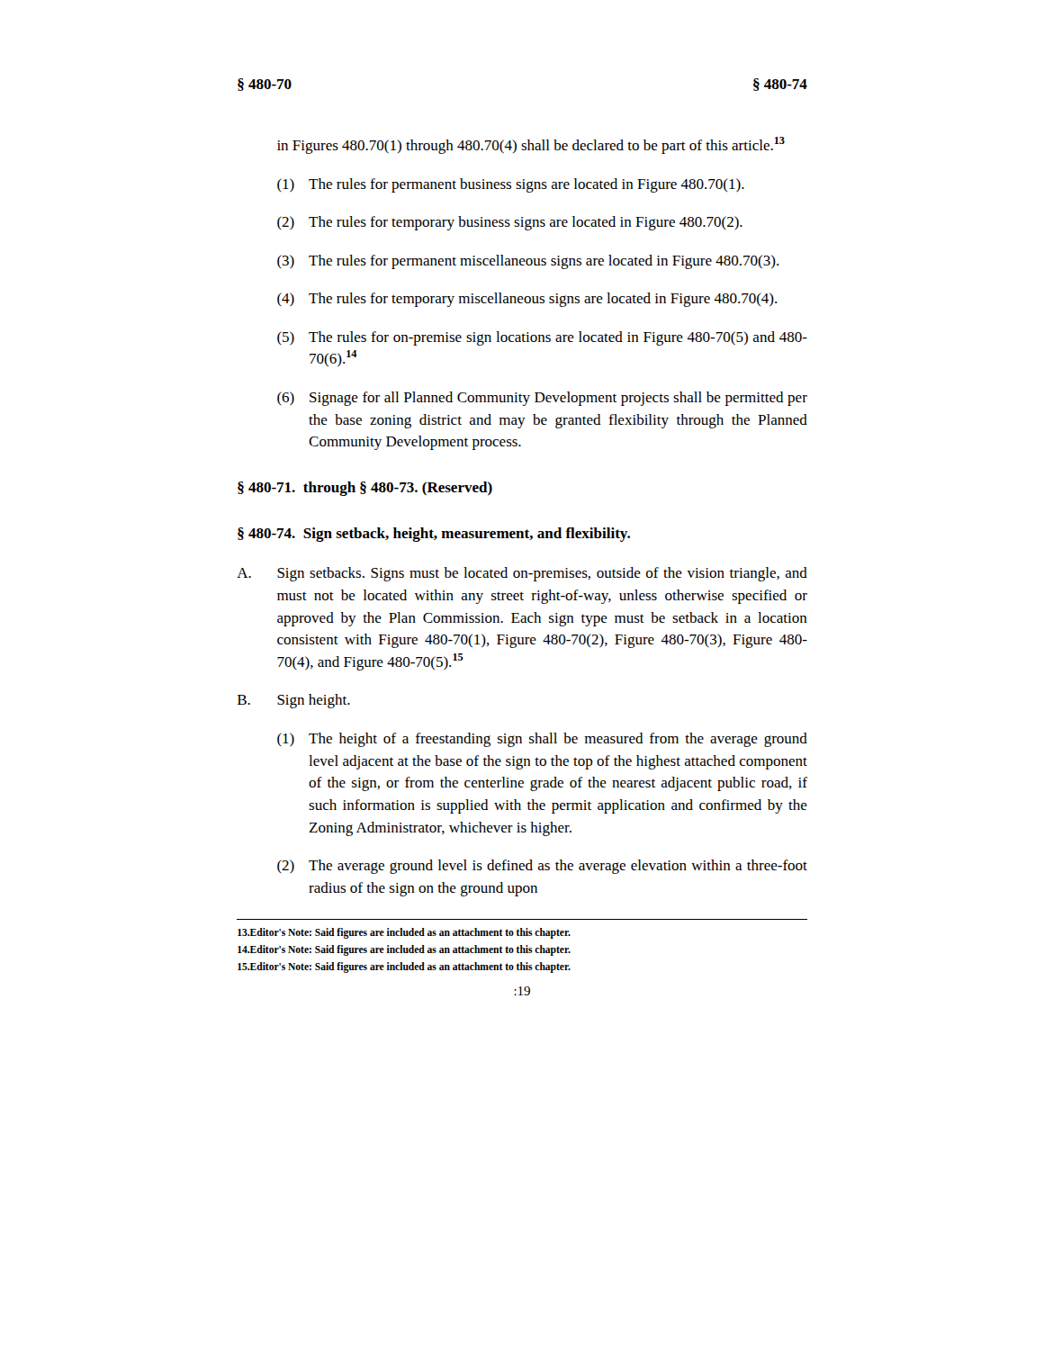§ 480-70 § 480-74
in Figures 480.70(1) through 480.70(4) shall be declared to be part of this article.13
(1) The rules for permanent business signs are located in Figure 480.70(1).
(2) The rules for temporary business signs are located in Figure 480.70(2).
(3) The rules for permanent miscellaneous signs are located in Figure 480.70(3).
(4) The rules for temporary miscellaneous signs are located in Figure 480.70(4).
(5) The rules for on-premise sign locations are located in Figure 480-70(5) and 480-70(6).14
(6) Signage for all Planned Community Development projects shall be permitted per the base zoning district and may be granted flexibility through the Planned Community Development process.
§ 480-71. through § 480-73. (Reserved)
§ 480-74. Sign setback, height, measurement, and flexibility.
A. Sign setbacks. Signs must be located on-premises, outside of the vision triangle, and must not be located within any street right-of-way, unless otherwise specified or approved by the Plan Commission. Each sign type must be setback in a location consistent with Figure 480-70(1), Figure 480-70(2), Figure 480-70(3), Figure 480-70(4), and Figure 480-70(5).15
B. Sign height.
(1) The height of a freestanding sign shall be measured from the average ground level adjacent at the base of the sign to the top of the highest attached component of the sign, or from the centerline grade of the nearest adjacent public road, if such information is supplied with the permit application and confirmed by the Zoning Administrator, whichever is higher.
(2) The average ground level is defined as the average elevation within a three-foot radius of the sign on the ground upon
13. Editor's Note: Said figures are included as an attachment to this chapter.
14. Editor's Note: Said figures are included as an attachment to this chapter.
15. Editor's Note: Said figures are included as an attachment to this chapter.
:19